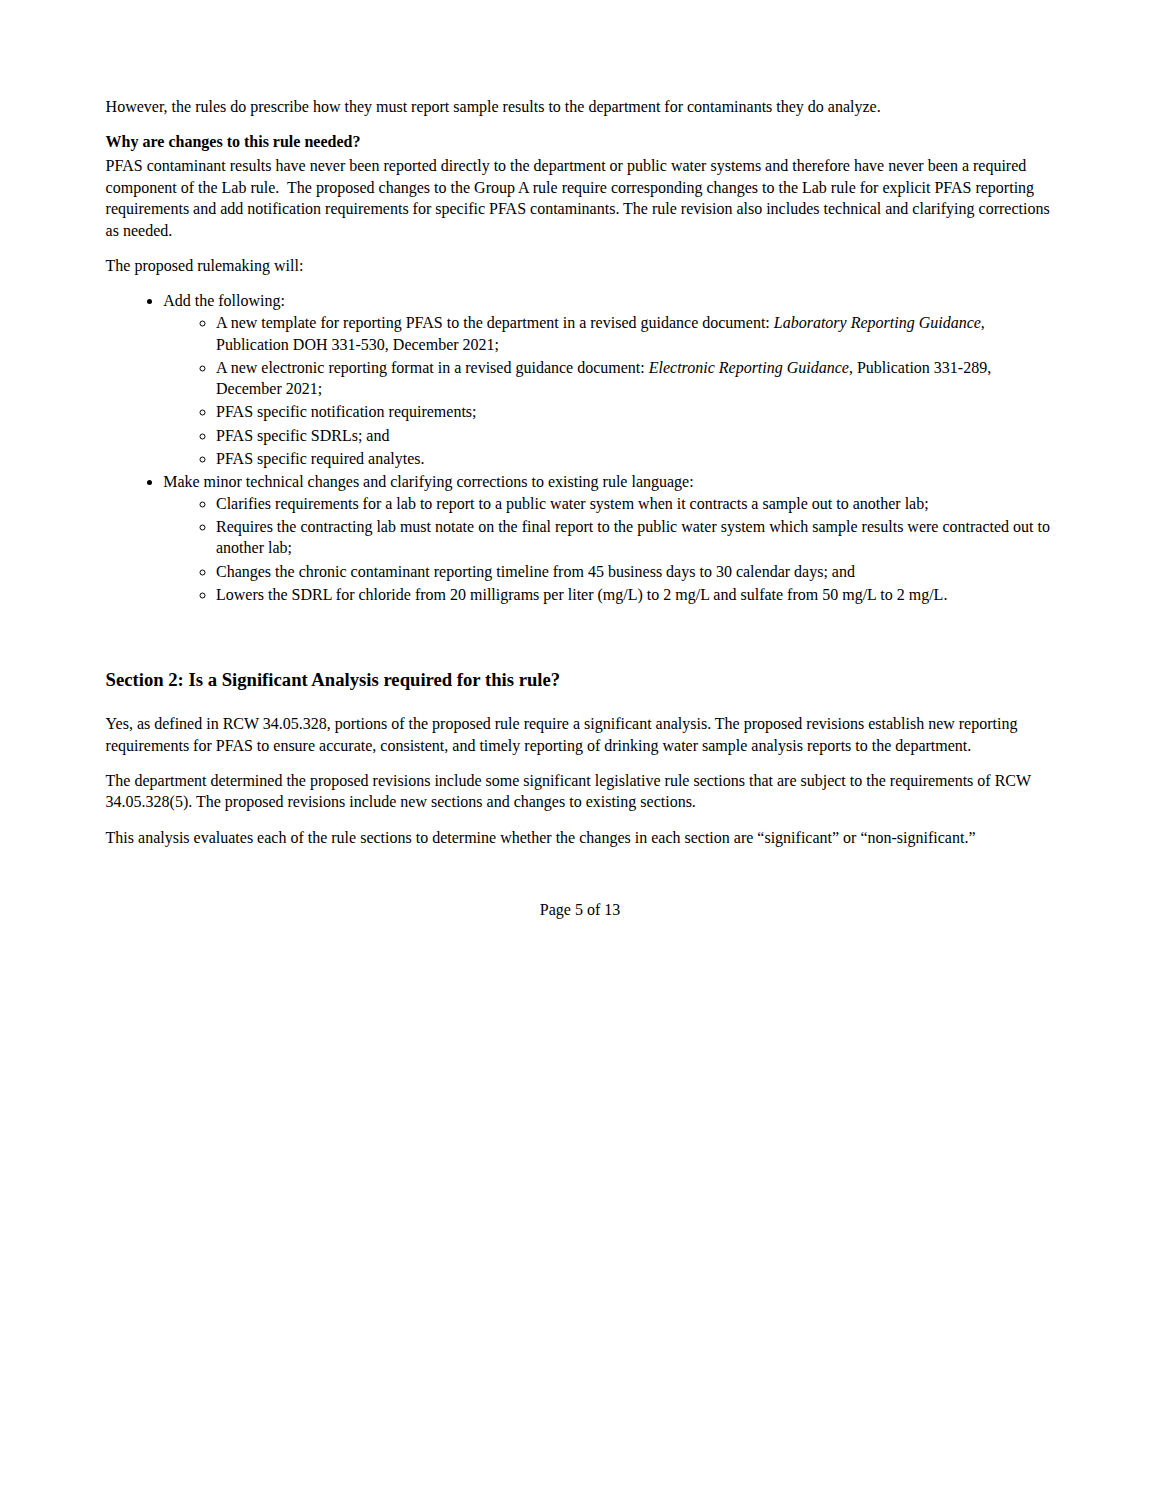However, the rules do prescribe how they must report sample results to the department for contaminants they do analyze.
Why are changes to this rule needed?
PFAS contaminant results have never been reported directly to the department or public water systems and therefore have never been a required component of the Lab rule. The proposed changes to the Group A rule require corresponding changes to the Lab rule for explicit PFAS reporting requirements and add notification requirements for specific PFAS contaminants. The rule revision also includes technical and clarifying corrections as needed.
The proposed rulemaking will:
Add the following:
A new template for reporting PFAS to the department in a revised guidance document: Laboratory Reporting Guidance, Publication DOH 331-530, December 2021;
A new electronic reporting format in a revised guidance document: Electronic Reporting Guidance, Publication 331-289, December 2021;
PFAS specific notification requirements;
PFAS specific SDRLs; and
PFAS specific required analytes.
Make minor technical changes and clarifying corrections to existing rule language:
Clarifies requirements for a lab to report to a public water system when it contracts a sample out to another lab;
Requires the contracting lab must notate on the final report to the public water system which sample results were contracted out to another lab;
Changes the chronic contaminant reporting timeline from 45 business days to 30 calendar days; and
Lowers the SDRL for chloride from 20 milligrams per liter (mg/L) to 2 mg/L and sulfate from 50 mg/L to 2 mg/L.
Section 2: Is a Significant Analysis required for this rule?
Yes, as defined in RCW 34.05.328, portions of the proposed rule require a significant analysis. The proposed revisions establish new reporting requirements for PFAS to ensure accurate, consistent, and timely reporting of drinking water sample analysis reports to the department.
The department determined the proposed revisions include some significant legislative rule sections that are subject to the requirements of RCW 34.05.328(5). The proposed revisions include new sections and changes to existing sections.
This analysis evaluates each of the rule sections to determine whether the changes in each section are “significant” or “non-significant.”
Page 5 of 13